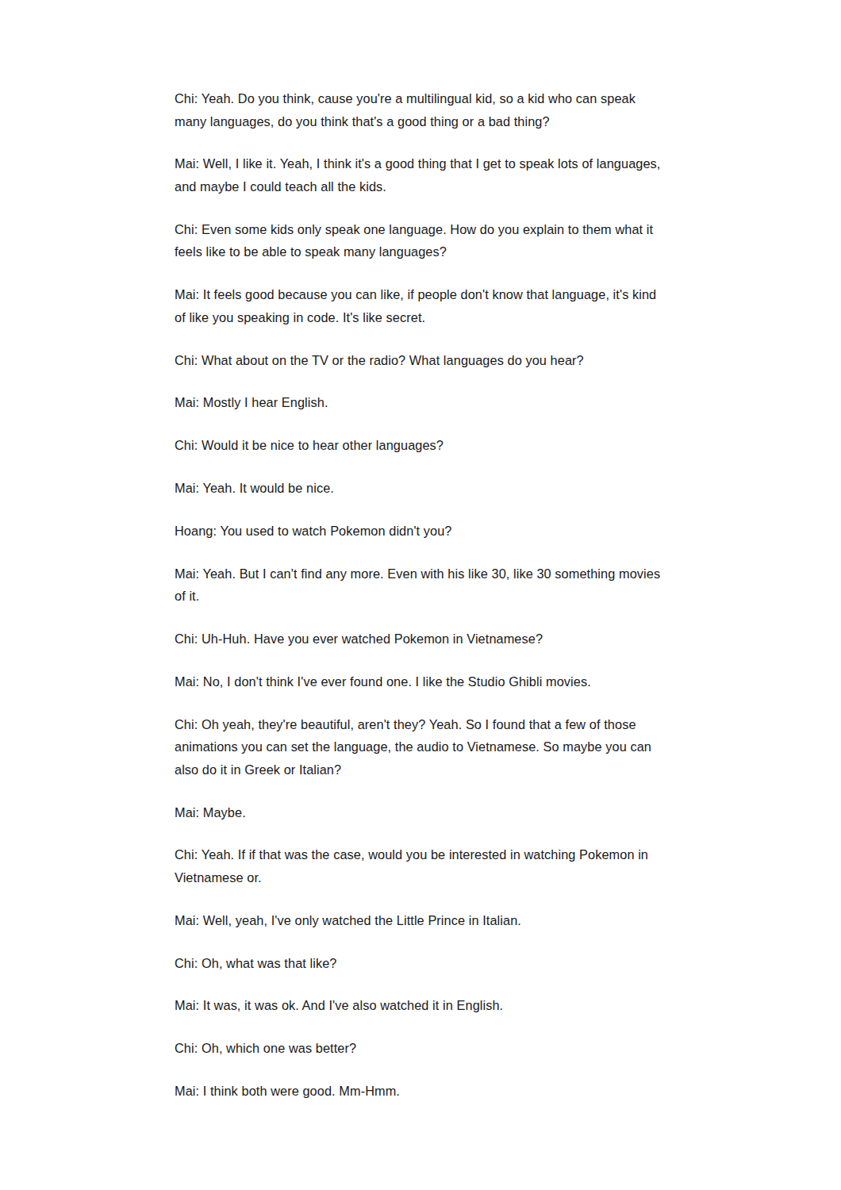Chi: Yeah. Do you think, cause you're a multilingual kid, so a kid who can speak many languages, do you think that's a good thing or a bad thing?
Mai: Well, I like it. Yeah, I think it's a good thing that I get to speak lots of languages, and maybe I could teach all the kids.
Chi: Even some kids only speak one language. How do you explain to them what it feels like to be able to speak many languages?
Mai: It feels good because you can like, if people don't know that language, it's kind of like you speaking in code. It's like secret.
Chi: What about on the TV or the radio? What languages do you hear?
Mai: Mostly I hear English.
Chi: Would it be nice to hear other languages?
Mai: Yeah. It would be nice.
Hoang: You used to watch Pokemon didn't you?
Mai: Yeah. But I can't find any more. Even with his like 30, like 30 something movies of it.
Chi: Uh-Huh. Have you ever watched Pokemon in Vietnamese?
Mai: No, I don't think I've ever found one. I like the Studio Ghibli movies.
Chi: Oh yeah, they're beautiful, aren't they? Yeah. So I found that a few of those animations you can set the language, the audio to Vietnamese. So maybe you can also do it in Greek or Italian?
Mai: Maybe.
Chi: Yeah. If if that was the case, would you be interested in watching Pokemon in Vietnamese or.
Mai: Well, yeah, I've only watched the Little Prince in Italian.
Chi: Oh, what was that like?
Mai: It was, it was ok. And I've also watched it in English.
Chi: Oh, which one was better?
Mai: I think both were good. Mm-Hmm.